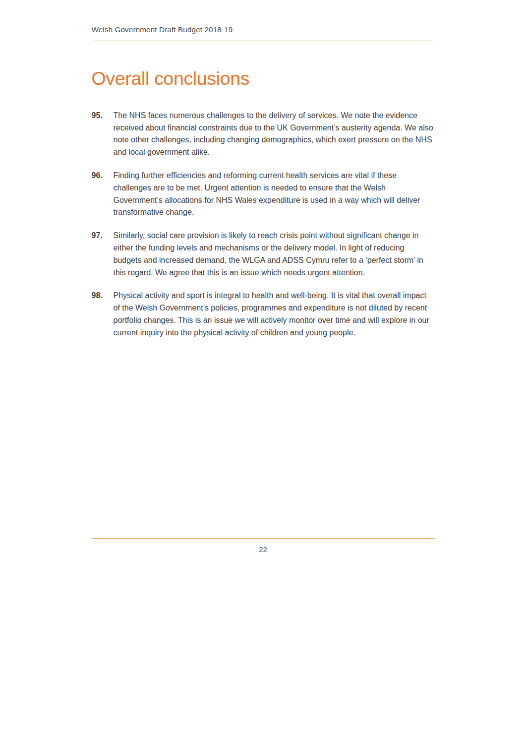Welsh Government Draft Budget 2018-19
Overall conclusions
95. The NHS faces numerous challenges to the delivery of services. We note the evidence received about financial constraints due to the UK Government’s austerity agenda. We also note other challenges, including changing demographics, which exert pressure on the NHS and local government alike.
96. Finding further efficiencies and reforming current health services are vital if these challenges are to be met. Urgent attention is needed to ensure that the Welsh Government’s allocations for NHS Wales expenditure is used in a way which will deliver transformative change.
97. Similarly, social care provision is likely to reach crisis point without significant change in either the funding levels and mechanisms or the delivery model. In light of reducing budgets and increased demand, the WLGA and ADSS Cymru refer to a ‘perfect storm’ in this regard. We agree that this is an issue which needs urgent attention.
98. Physical activity and sport is integral to health and well-being. It is vital that overall impact of the Welsh Government’s policies, programmes and expenditure is not diluted by recent portfolio changes. This is an issue we will actively monitor over time and will explore in our current inquiry into the physical activity of children and young people.
22